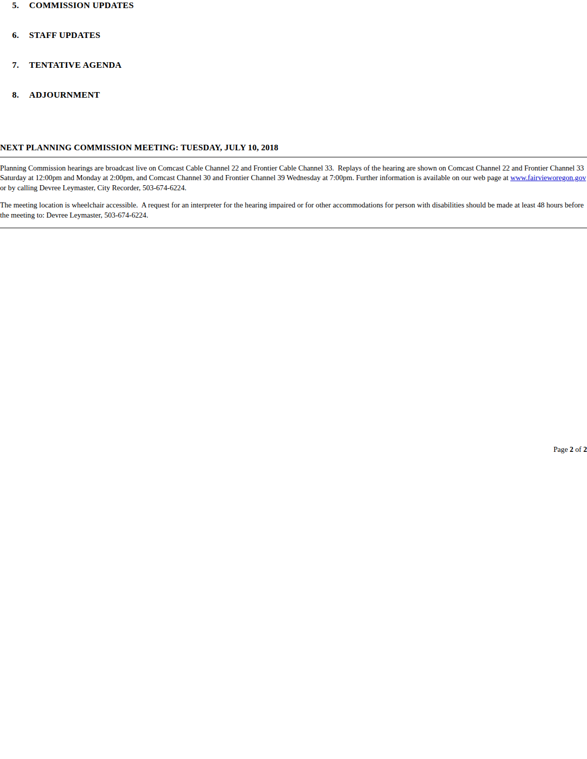5. COMMISSION UPDATES
6. STAFF UPDATES
7. TENTATIVE AGENDA
8. ADJOURNMENT
NEXT PLANNING COMMISSION MEETING: TUESDAY, JULY 10, 2018
Planning Commission hearings are broadcast live on Comcast Cable Channel 22 and Frontier Cable Channel 33. Replays of the hearing are shown on Comcast Channel 22 and Frontier Channel 33 Saturday at 12:00pm and Monday at 2:00pm, and Comcast Channel 30 and Frontier Channel 39 Wednesday at 7:00pm. Further information is available on our web page at www.fairvieworegon.gov or by calling Devree Leymaster, City Recorder, 503-674-6224.
The meeting location is wheelchair accessible. A request for an interpreter for the hearing impaired or for other accommodations for person with disabilities should be made at least 48 hours before the meeting to: Devree Leymaster, 503-674-6224.
Page 2 of 2